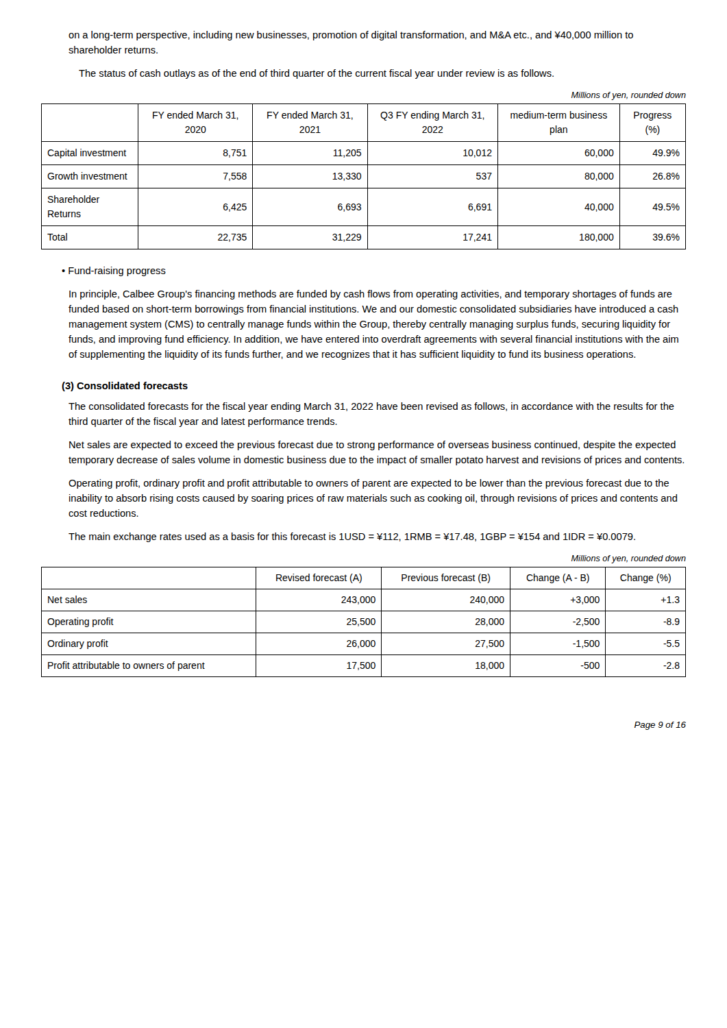on a long-term perspective, including new businesses, promotion of digital transformation, and M&A etc., and ¥40,000 million to shareholder returns.
The status of cash outlays as of the end of third quarter of the current fiscal year under review is as follows.
Millions of yen, rounded down
| | FY ended March 31, 2020 | FY ended March 31, 2021 | Q3 FY ending March 31, 2022 | medium-term business plan | Progress (%) |
| --- | --- | --- | --- | --- | --- |
| Capital investment | 8,751 | 11,205 | 10,012 | 60,000 | 49.9% |
| Growth investment | 7,558 | 13,330 | 537 | 80,000 | 26.8% |
| Shareholder Returns | 6,425 | 6,693 | 6,691 | 40,000 | 49.5% |
| Total | 22,735 | 31,229 | 17,241 | 180,000 | 39.6% |
• Fund-raising progress
In principle, Calbee Group's financing methods are funded by cash flows from operating activities, and temporary shortages of funds are funded based on short-term borrowings from financial institutions. We and our domestic consolidated subsidiaries have introduced a cash management system (CMS) to centrally manage funds within the Group, thereby centrally managing surplus funds, securing liquidity for funds, and improving fund efficiency. In addition, we have entered into overdraft agreements with several financial institutions with the aim of supplementing the liquidity of its funds further, and we recognizes that it has sufficient liquidity to fund its business operations.
(3) Consolidated forecasts
The consolidated forecasts for the fiscal year ending March 31, 2022 have been revised as follows, in accordance with the results for the third quarter of the fiscal year and latest performance trends.
Net sales are expected to exceed the previous forecast due to strong performance of overseas business continued, despite the expected temporary decrease of sales volume in domestic business due to the impact of smaller potato harvest and revisions of prices and contents.
Operating profit, ordinary profit and profit attributable to owners of parent are expected to be lower than the previous forecast due to the inability to absorb rising costs caused by soaring prices of raw materials such as cooking oil, through revisions of prices and contents and cost reductions.
The main exchange rates used as a basis for this forecast is 1USD = ¥112, 1RMB = ¥17.48, 1GBP = ¥154 and 1IDR = ¥0.0079.
Millions of yen, rounded down
| | Revised forecast (A) | Previous forecast (B) | Change (A - B) | Change (%) |
| --- | --- | --- | --- | --- |
| Net sales | 243,000 | 240,000 | +3,000 | +1.3 |
| Operating profit | 25,500 | 28,000 | -2,500 | -8.9 |
| Ordinary profit | 26,000 | 27,500 | -1,500 | -5.5 |
| Profit attributable to owners of parent | 17,500 | 18,000 | -500 | -2.8 |
Page 9 of 16